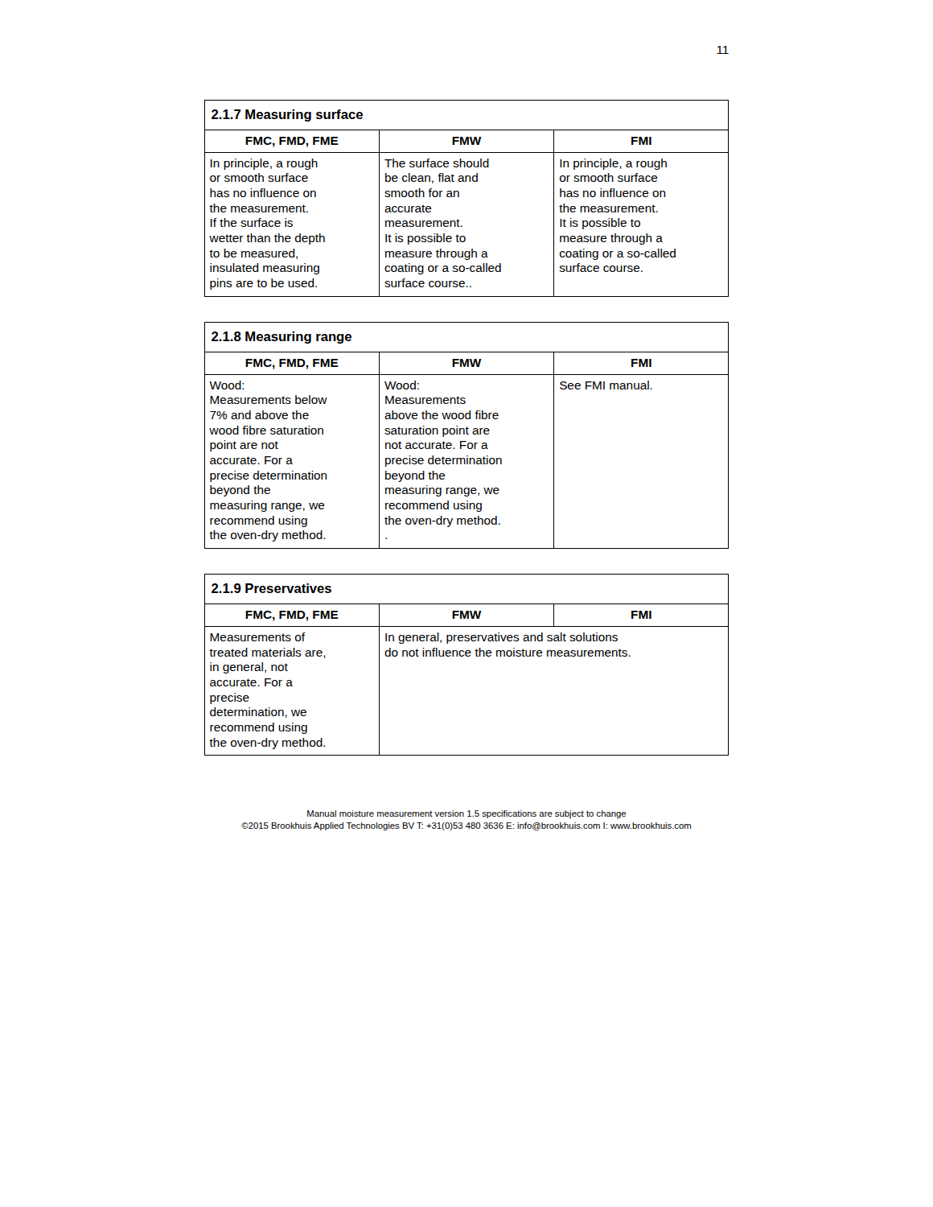11
| 2.1.7 Measuring surface |
| FMC, FMD, FME | FMW | FMI |
| In principle, a rough or smooth surface has no influence on the measurement. If the surface is wetter than the depth to be measured, insulated measuring pins are to be used. | The surface should be clean, flat and smooth for an accurate measurement. It is possible to measure through a coating or a so-called surface course.. | In principle, a rough or smooth surface has no influence on the measurement. It is possible to measure through a coating or a so-called surface course. |
| 2.1.8 Measuring range |
| FMC, FMD, FME | FMW | FMI |
| Wood: Measurements below 7% and above the wood fibre saturation point are not accurate. For a precise determination beyond the measuring range, we recommend using the oven-dry method. | Wood: Measurements above the wood fibre saturation point are not accurate. For a precise determination beyond the measuring range, we recommend using the oven-dry method. . | See FMI manual. |
| 2.1.9 Preservatives |
| FMC, FMD, FME | FMW | FMI |
| Measurements of treated materials are, in general, not accurate. For a precise determination, we recommend using the oven-dry method. | In general, preservatives and salt solutions do not influence the moisture measurements. |
Manual moisture measurement version 1.5 specifications are subject to change
©2015 Brookhuis Applied Technologies BV T: +31(0)53 480 3636 E: info@brookhuis.com I: www.brookhuis.com